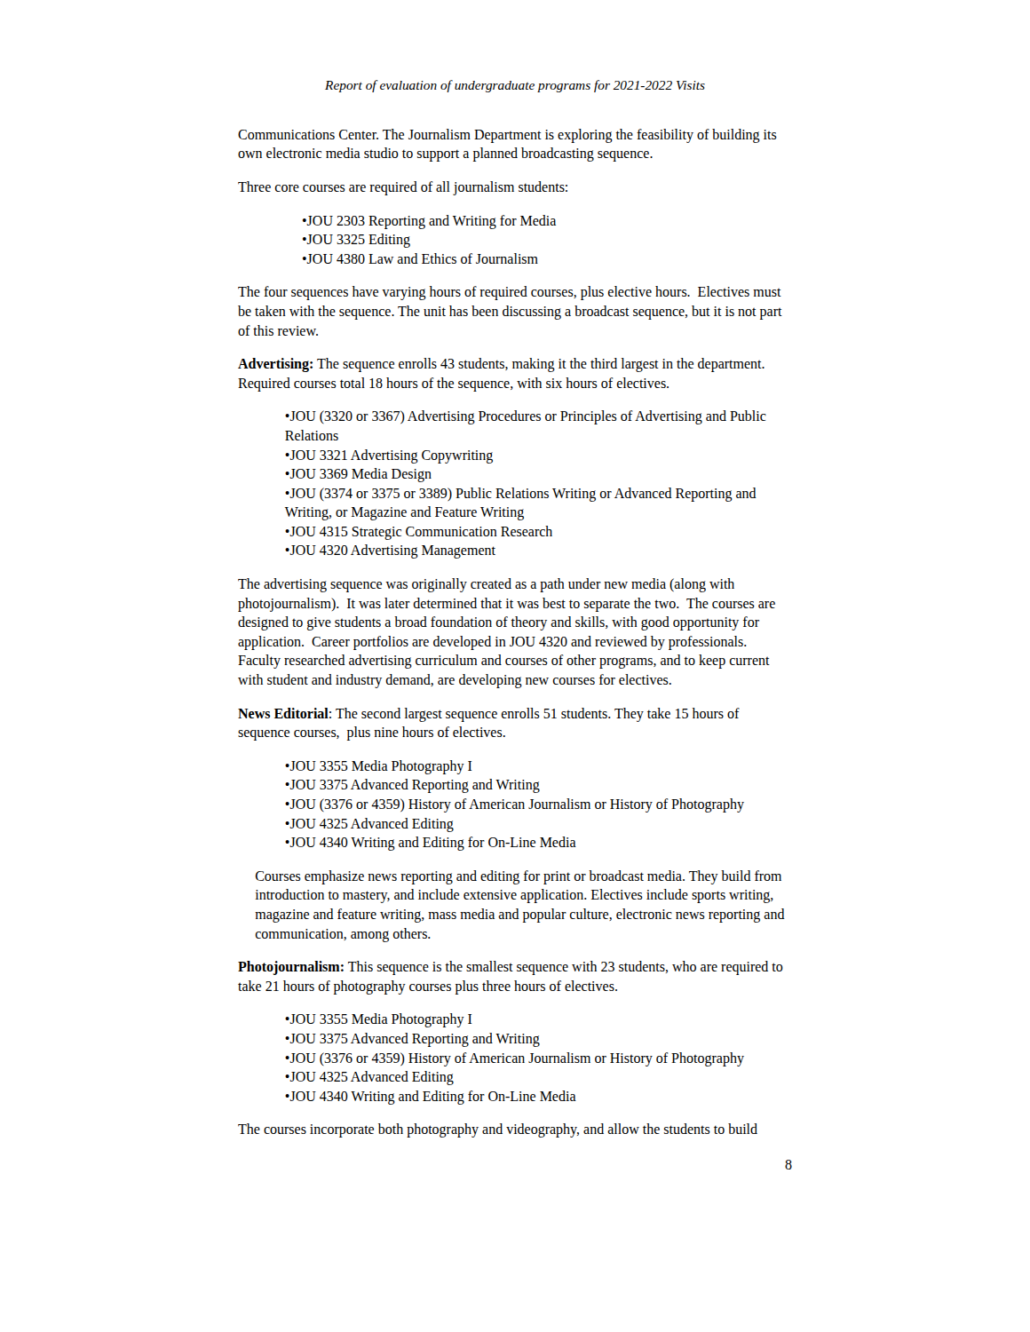Report of evaluation of undergraduate programs for 2021-2022 Visits
Communications Center. The Journalism Department is exploring the feasibility of building its own electronic media studio to support a planned broadcasting sequence.
Three core courses are required of all journalism students:
•JOU 2303 Reporting and Writing for Media
•JOU 3325 Editing
•JOU 4380 Law and Ethics of Journalism
The four sequences have varying hours of required courses, plus elective hours. Electives must be taken with the sequence. The unit has been discussing a broadcast sequence, but it is not part of this review.
Advertising: The sequence enrolls 43 students, making it the third largest in the department. Required courses total 18 hours of the sequence, with six hours of electives.
•JOU (3320 or 3367) Advertising Procedures or Principles of Advertising and Public Relations
•JOU 3321 Advertising Copywriting
•JOU 3369 Media Design
•JOU (3374 or 3375 or 3389) Public Relations Writing or Advanced Reporting and Writing, or Magazine and Feature Writing
•JOU 4315 Strategic Communication Research
•JOU 4320 Advertising Management
The advertising sequence was originally created as a path under new media (along with photojournalism). It was later determined that it was best to separate the two. The courses are designed to give students a broad foundation of theory and skills, with good opportunity for application. Career portfolios are developed in JOU 4320 and reviewed by professionals. Faculty researched advertising curriculum and courses of other programs, and to keep current with student and industry demand, are developing new courses for electives.
News Editorial: The second largest sequence enrolls 51 students. They take 15 hours of sequence courses, plus nine hours of electives.
•JOU 3355 Media Photography I
•JOU 3375 Advanced Reporting and Writing
•JOU (3376 or 4359) History of American Journalism or History of Photography
•JOU 4325 Advanced Editing
•JOU 4340 Writing and Editing for On-Line Media
Courses emphasize news reporting and editing for print or broadcast media. They build from introduction to mastery, and include extensive application. Electives include sports writing, magazine and feature writing, mass media and popular culture, electronic news reporting and communication, among others.
Photojournalism: This sequence is the smallest sequence with 23 students, who are required to take 21 hours of photography courses plus three hours of electives.
•JOU 3355 Media Photography I
•JOU 3375 Advanced Reporting and Writing
•JOU (3376 or 4359) History of American Journalism or History of Photography
•JOU 4325 Advanced Editing
•JOU 4340 Writing and Editing for On-Line Media
The courses incorporate both photography and videography, and allow the students to build
8